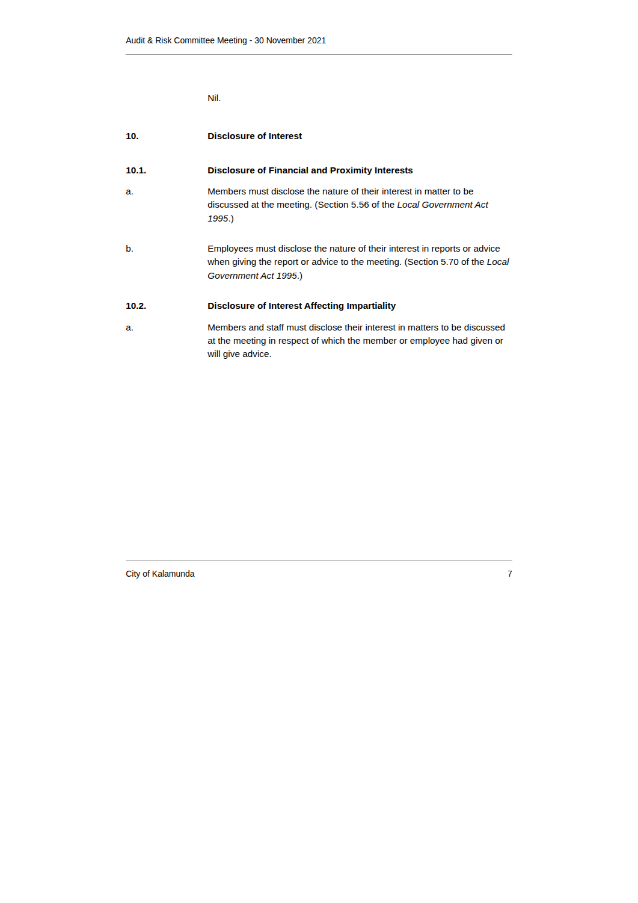Audit & Risk Committee Meeting - 30 November 2021
Nil.
10. Disclosure of Interest
10.1. Disclosure of Financial and Proximity Interests
a.
Members must disclose the nature of their interest in matter to be discussed at the meeting. (Section 5.56 of the Local Government Act 1995.)
b.
Employees must disclose the nature of their interest in reports or advice when giving the report or advice to the meeting. (Section 5.70 of the Local Government Act 1995.)
10.2. Disclosure of Interest Affecting Impartiality
a.
Members and staff must disclose their interest in matters to be discussed at the meeting in respect of which the member or employee had given or will give advice.
City of Kalamunda 7